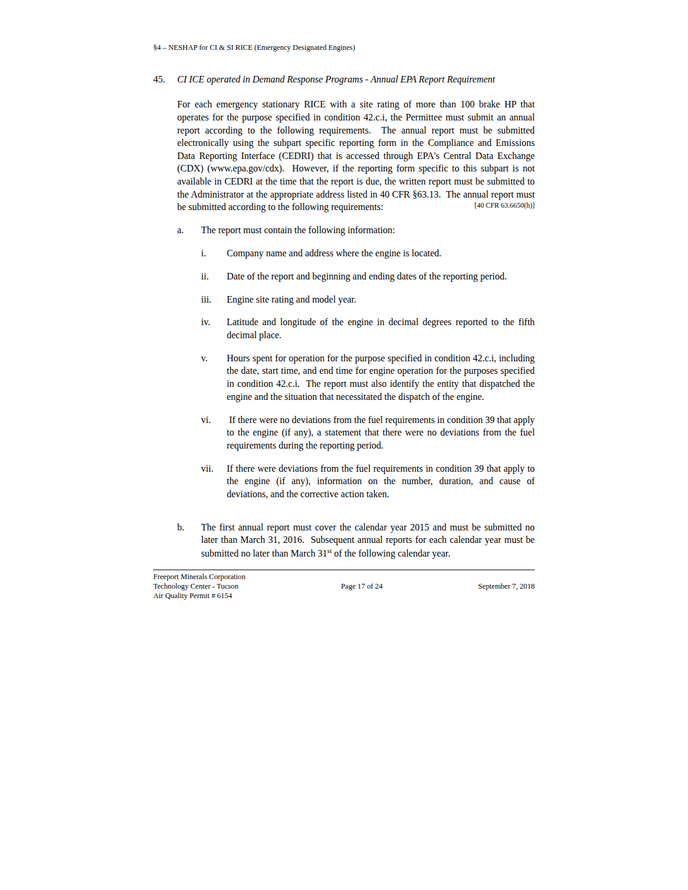§4 – NESHAP for CI & SI RICE (Emergency Designated Engines)
45.
CI ICE operated in Demand Response Programs - Annual EPA Report Requirement
For each emergency stationary RICE with a site rating of more than 100 brake HP that operates for the purpose specified in condition 42.c.i, the Permittee must submit an annual report according to the following requirements. The annual report must be submitted electronically using the subpart specific reporting form in the Compliance and Emissions Data Reporting Interface (CEDRI) that is accessed through EPA's Central Data Exchange (CDX) (www.epa.gov/cdx). However, if the reporting form specific to this subpart is not available in CEDRI at the time that the report is due, the written report must be submitted to the Administrator at the appropriate address listed in 40 CFR §63.13. The annual report must be submitted according to the following requirements:[40 CFR 63.6650(h)]
a.
The report must contain the following information:
i.
Company name and address where the engine is located.
ii.
Date of the report and beginning and ending dates of the reporting period.
iii.
Engine site rating and model year.
iv.
Latitude and longitude of the engine in decimal degrees reported to the fifth decimal place.
v.
Hours spent for operation for the purpose specified in condition 42.c.i, including the date, start time, and end time for engine operation for the purposes specified in condition 42.c.i. The report must also identify the entity that dispatched the engine and the situation that necessitated the dispatch of the engine.
vi.
If there were no deviations from the fuel requirements in condition 39 that apply to the engine (if any), a statement that there were no deviations from the fuel requirements during the reporting period.
vii.
If there were deviations from the fuel requirements in condition 39 that apply to the engine (if any), information on the number, duration, and cause of deviations, and the corrective action taken.
b.
The first annual report must cover the calendar year 2015 and must be submitted no later than March 31, 2016. Subsequent annual reports for each calendar year must be submitted no later than March 31st of the following calendar year.
Freeport Minerals Corporation
Technology Center - Tucson
Air Quality Permit # 6154
Page 17 of 24
September 7, 2018